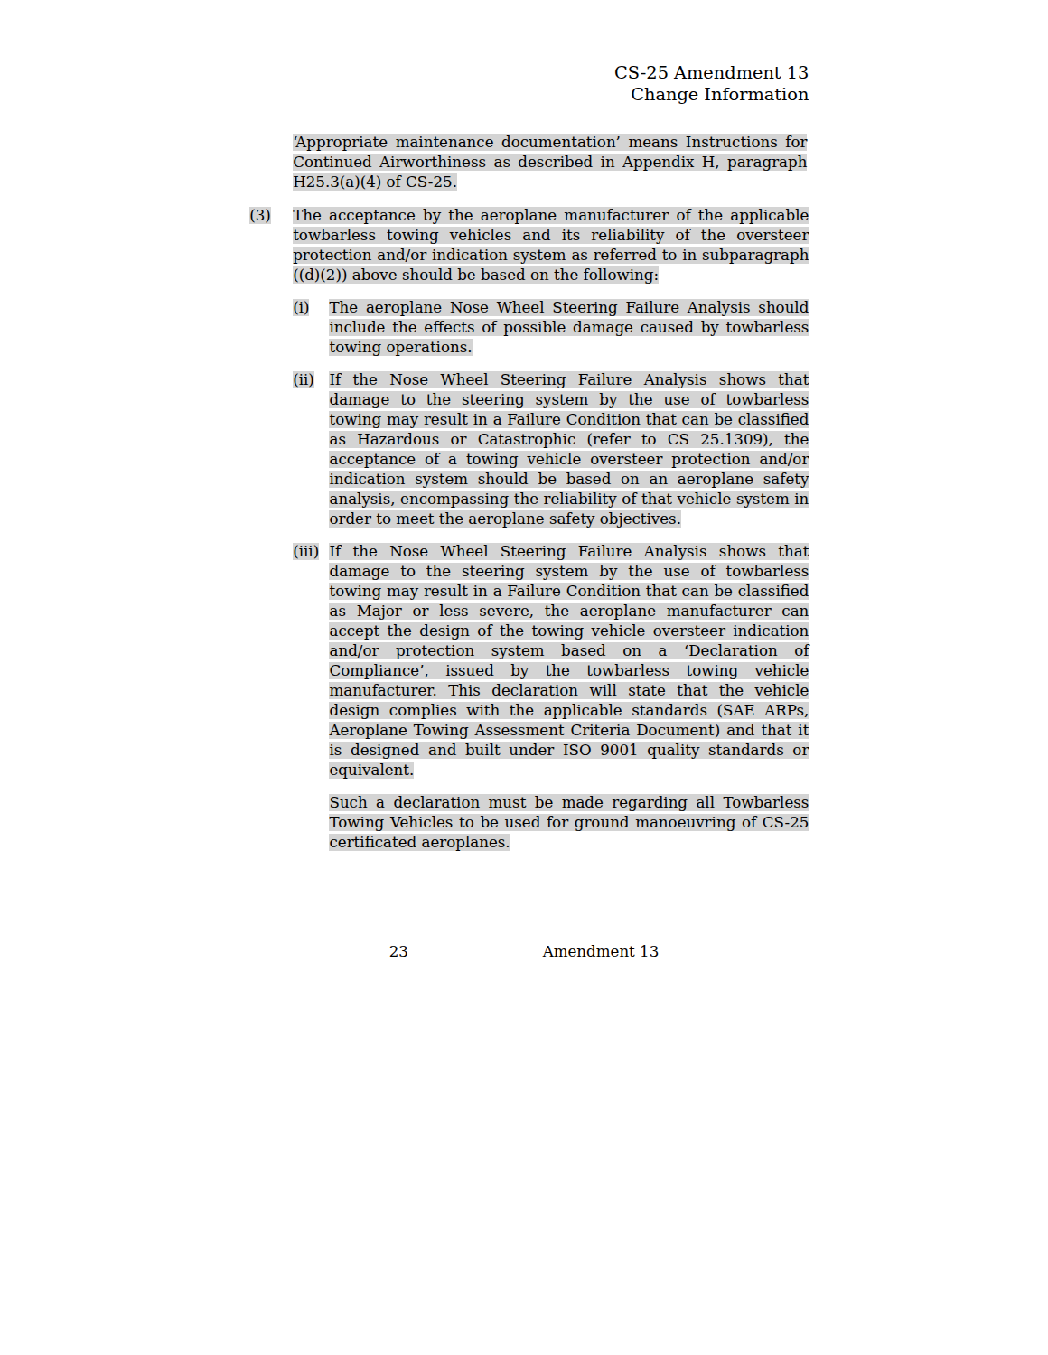CS-25 Amendment 13 Change Information
‘Appropriate maintenance documentation’ means Instructions for Continued Airworthiness as described in Appendix H, paragraph H25.3(a)(4) of CS-25.
(3)
The acceptance by the aeroplane manufacturer of the applicable towbarless towing vehicles and its reliability of the oversteer protection and/or indication system as referred to in subparagraph ((d)(2)) above should be based on the following:
(i)
The aeroplane Nose Wheel Steering Failure Analysis should include the effects of possible damage caused by towbarless towing operations.
(ii)
If the Nose Wheel Steering Failure Analysis shows that damage to the steering system by the use of towbarless towing may result in a Failure Condition that can be classified as Hazardous or Catastrophic (refer to CS 25.1309), the acceptance of a towing vehicle oversteer protection and/or indication system should be based on an aeroplane safety analysis, encompassing the reliability of that vehicle system in order to meet the aeroplane safety objectives.
(iii)
If the Nose Wheel Steering Failure Analysis shows that damage to the steering system by the use of towbarless towing may result in a Failure Condition that can be classified as Major or less severe, the aeroplane manufacturer can accept the design of the towing vehicle oversteer indication and/or protection system based on a ‘Declaration of Compliance’, issued by the towbarless towing vehicle manufacturer. This declaration will state that the vehicle design complies with the applicable standards (SAE ARPs, Aeroplane Towing Assessment Criteria Document) and that it is designed and built under ISO 9001 quality standards or equivalent.
Such a declaration must be made regarding all Towbarless Towing Vehicles to be used for ground manoeuvring of CS-25 certificated aeroplanes.
23 Amendment 13